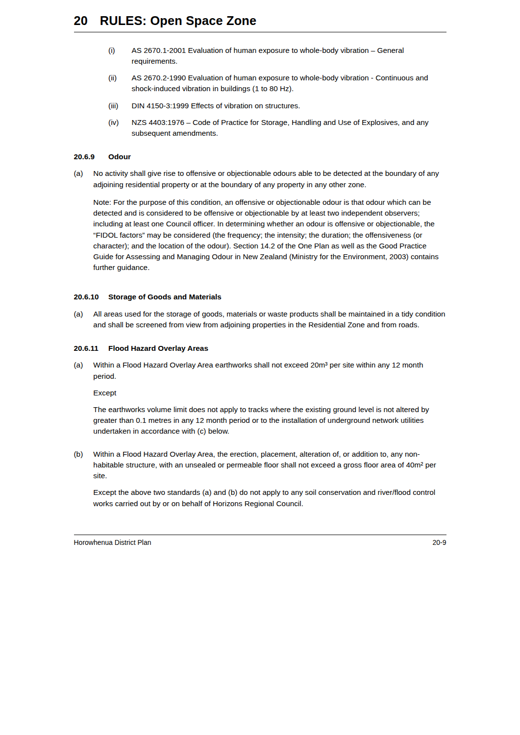20 RULES: Open Space Zone
(i)
AS 2670.1-2001 Evaluation of human exposure to whole-body vibration – General requirements.
(ii)
AS 2670.2-1990 Evaluation of human exposure to whole-body vibration - Continuous and shock-induced vibration in buildings (1 to 80 Hz).
(iii)
DIN 4150-3:1999 Effects of vibration on structures.
(iv)
NZS 4403:1976 – Code of Practice for Storage, Handling and Use of Explosives, and any subsequent amendments.
20.6.9 Odour
(a)
No activity shall give rise to offensive or objectionable odours able to be detected at the boundary of any adjoining residential property or at the boundary of any property in any other zone.
Note: For the purpose of this condition, an offensive or objectionable odour is that odour which can be detected and is considered to be offensive or objectionable by at least two independent observers; including at least one Council officer. In determining whether an odour is offensive or objectionable, the “FIDOL factors” may be considered (the frequency; the intensity; the duration; the offensiveness (or character); and the location of the odour). Section 14.2 of the One Plan as well as the Good Practice Guide for Assessing and Managing Odour in New Zealand (Ministry for the Environment, 2003) contains further guidance.
20.6.10 Storage of Goods and Materials
(a)
All areas used for the storage of goods, materials or waste products shall be maintained in a tidy condition and shall be screened from view from adjoining properties in the Residential Zone and from roads.
20.6.11 Flood Hazard Overlay Areas
(a)
Within a Flood Hazard Overlay Area earthworks shall not exceed 20m³ per site within any 12 month period.
Except
The earthworks volume limit does not apply to tracks where the existing ground level is not altered by greater than 0.1 metres in any 12 month period or to the installation of underground network utilities undertaken in accordance with (c) below.
(b)
Within a Flood Hazard Overlay Area, the erection, placement, alteration of, or addition to, any non-habitable structure, with an unsealed or permeable floor shall not exceed a gross floor area of 40m² per site.
Except the above two standards (a) and (b) do not apply to any soil conservation and river/flood control works carried out by or on behalf of Horizons Regional Council.
Horowhenua District Plan 20-9